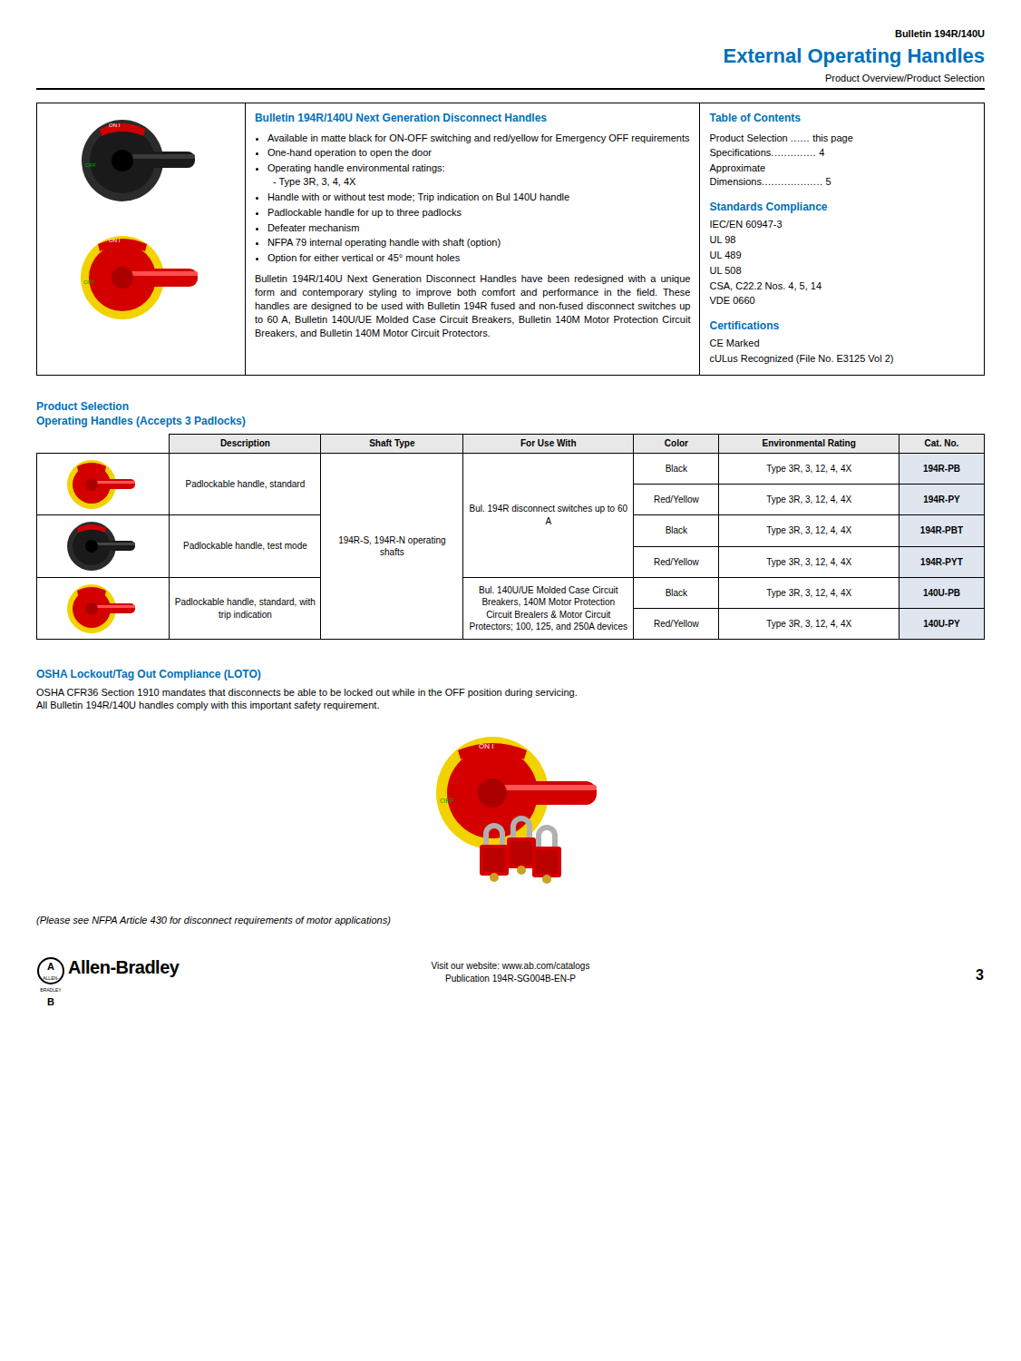Bulletin 194R/140U
External Operating Handles
Product Overview/Product Selection
| ON I OFF ON I OFF | Bulletin 194R/140U Next Generation Disconnect Handles Available in matte black for ON-OFF switching and red/yellow for Emergency OFF requirements One-hand operation to open the door Operating handle environmental ratings: - Type 3R, 3, 4, 4X Handle with or without test mode; Trip indication on Bul 140U handle Padlockable handle for up to three padlocks Defeater mechanism NFPA 79 internal operating handle with shaft (option) Option for either vertical or 45° mount holes Bulletin 194R/140U Next Generation Disconnect Handles have been redesigned with a unique form and contemporary styling to improve both comfort and performance in the field. These handles are designed to be used with Bulletin 194R fused and non-fused disconnect switches up to 60 A, Bulletin 140U/UE Molded Case Circuit Breakers, Bulletin 140M Motor Protection Circuit Breakers, and Bulletin 140M Motor Circuit Protectors. | Table of Contents Product Selection ...... this page Specifications .............. 4 Approximate Dimensions ................... 5 Standards Compliance IEC/EN 60947-3 UL 98 UL 489 UL 508 CSA, C22.2 Nos. 4, 5, 14 VDE 0660 Certifications CE Marked cULus Recognized (File No. E3125 Vol 2) |
Product Selection
Operating Handles (Accepts 3 Padlocks)
| | Description | Shaft Type | For Use With | Color | Environmental Rating | Cat. No. |
| --- | --- | --- | --- | --- | --- | --- |
| | Padlockable handle, standard | 194R-S, 194R-N operating shafts | Bul. 194R disconnect switches up to 60 A | Black | Type 3R, 3, 12, 4, 4X | 194R-PB |
| Red/Yellow | Type 3R, 3, 12, 4, 4X | 194R-PY |
| | Padlockable handle, test mode | Black | Type 3R, 3, 12, 4, 4X | 194R-PBT |
| Red/Yellow | Type 3R, 3, 12, 4, 4X | 194R-PYT |
| | Padlockable handle, standard, with trip indication | Bul. 140U/UE Molded Case Circuit Breakers, 140M Motor Protection Circuit Brealers & Motor Circuit Protectors; 100, 125, and 250A devices | Black | Type 3R, 3, 12, 4, 4X | 140U-PB |
| Red/Yellow | Type 3R, 3, 12, 4, 4X | 140U-PY |
OSHA Lockout/Tag Out Compliance (LOTO)
OSHA CFR36 Section 1910 mandates that disconnects be able to be locked out while in the OFF position during servicing.
All Bulletin 194R/140U handles comply with this important safety requirement.
ON I OFF
(Please see NFPA Article 430 for disconnect requirements of motor applications)
| A ALLEN-BRADLEY B Allen-Bradley | Visit our website: www.ab.com/catalogs Publication 194R-SG004B-EN-P | 3 |